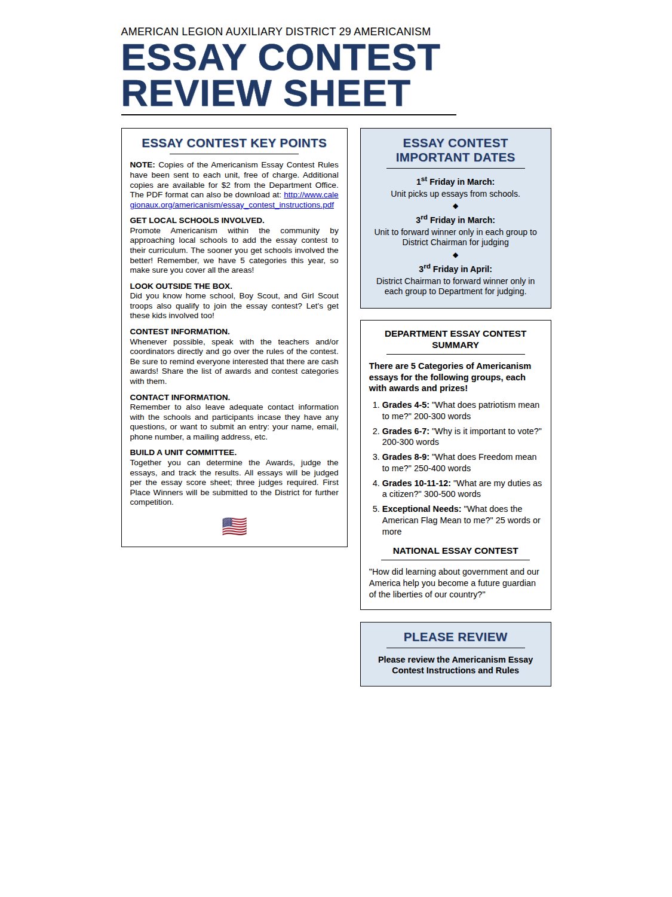AMERICAN LEGION AUXILIARY DISTRICT 29 AMERICANISM
ESSAY CONTEST REVIEW SHEET
ESSAY CONTEST KEY POINTS
NOTE: Copies of the Americanism Essay Contest Rules have been sent to each unit, free of charge. Additional copies are available for $2 from the Department Office. The PDF format can also be download at: http://www.calegionaux.org/americanism/essay_contest_instructions.pdf
GET LOCAL SCHOOLS INVOLVED.
Promote Americanism within the community by approaching local schools to add the essay contest to their curriculum. The sooner you get schools involved the better! Remember, we have 5 categories this year, so make sure you cover all the areas!
LOOK OUTSIDE THE BOX.
Did you know home school, Boy Scout, and Girl Scout troops also qualify to join the essay contest? Let's get these kids involved too!
CONTEST INFORMATION.
Whenever possible, speak with the teachers and/or coordinators directly and go over the rules of the contest. Be sure to remind everyone interested that there are cash awards! Share the list of awards and contest categories with them.
CONTACT INFORMATION.
Remember to also leave adequate contact information with the schools and participants incase they have any questions, or want to submit an entry: your name, email, phone number, a mailing address, etc.
BUILD A UNIT COMMITTEE.
Together you can determine the Awards, judge the essays, and track the results. All essays will be judged per the essay score sheet; three judges required. First Place Winners will be submitted to the District for further competition.
🇺🇸
ESSAY CONTEST
IMPORTANT DATES
1st Friday in March:
Unit picks up essays from schools.
◆
3rd Friday in March:
Unit to forward winner only in each group to District Chairman for judging
◆
3rd Friday in April:
District Chairman to forward winner only in each group to Department for judging.
DEPARTMENT ESSAY CONTEST
SUMMARY
There are 5 Categories of Americanism essays for the following groups, each with awards and prizes!
Grades 4-5: "What does patriotism mean to me?" 200-300 words
Grades 6-7: "Why is it important to vote?" 200-300 words
Grades 8-9: "What does Freedom mean to me?" 250-400 words
Grades 10-11-12: "What are my duties as a citizen?" 300-500 words
Exceptional Needs: "What does the American Flag Mean to me?" 25 words or more
NATIONAL ESSAY CONTEST
"How did learning about government and our America help you become a future guardian of the liberties of our country?"
PLEASE REVIEW
Please review the Americanism Essay Contest Instructions and Rules